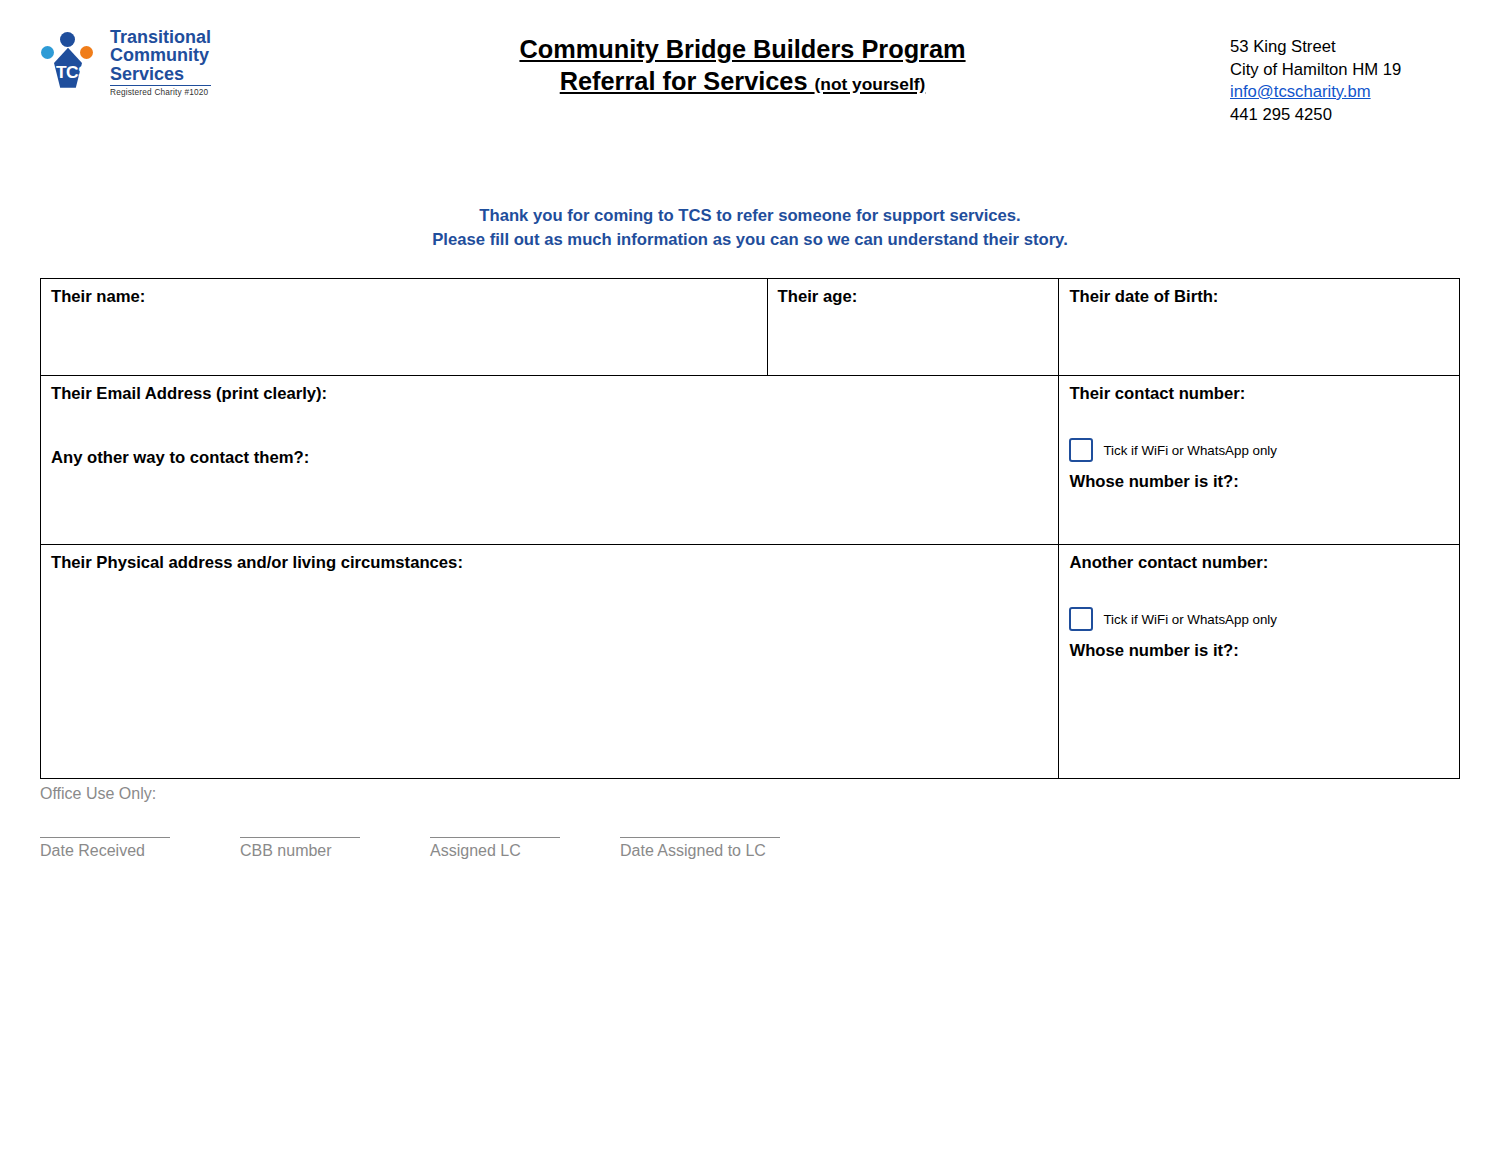TCS
Transitional
Community
Services
Registered Charity #1020
Community Bridge Builders Program
Referral for Services (not yourself)
53 King Street
City of Hamilton HM 19
info@tcscharity.bm
441 295 4250
Thank you for coming to TCS to refer someone for support services.
Please fill out as much information as you can so we can understand their story.
| Their name: | Their age: | Their date of Birth: |
| Their Email Address (print clearly): Any other way to contact them?: | Their contact number: Tick if WiFi or WhatsApp only Whose number is it?: |
| Their Physical address and/or living circumstances: | Another contact number: Tick if WiFi or WhatsApp only Whose number is it?: |
Office Use Only:
Date Received
CBB number
Assigned LC
Date Assigned to LC